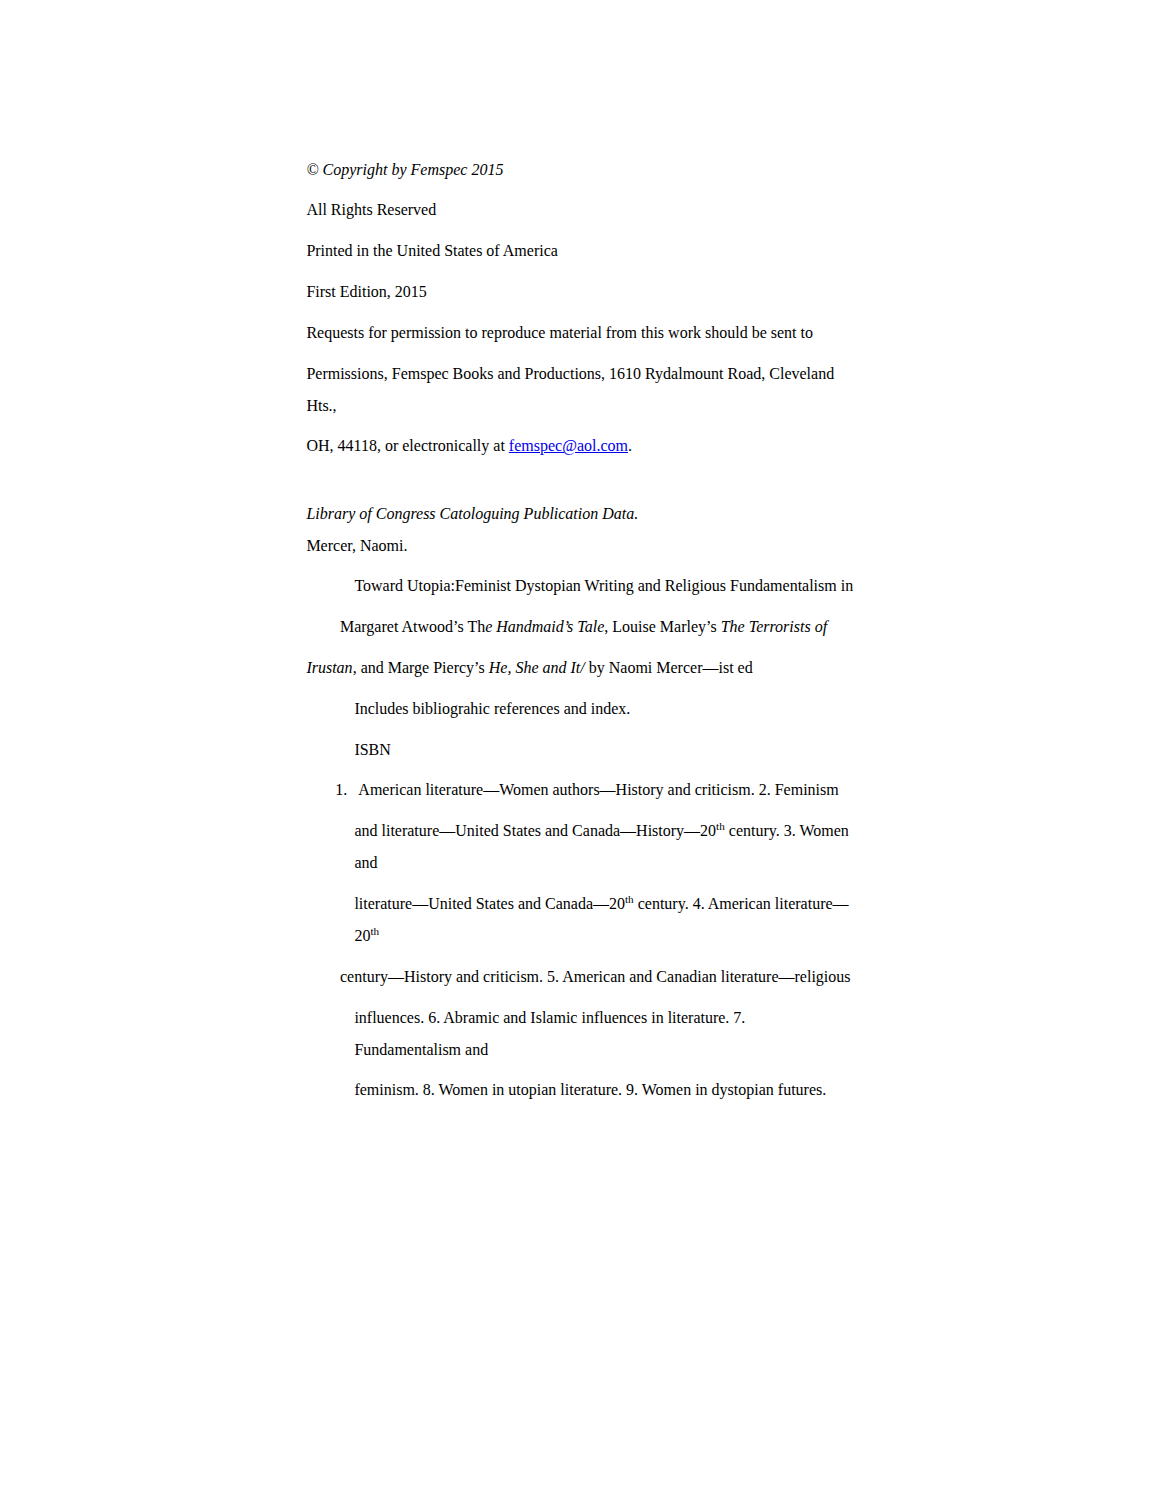© Copyright by Femspec 2015
All Rights Reserved
Printed in the United States of America
First Edition, 2015
Requests for permission to reproduce material from this work should be sent to
Permissions, Femspec Books and Productions, 1610 Rydalmount Road, Cleveland Hts.,
OH, 44118, or electronically at femspec@aol.com.
Library of Congress Catologuing Publication Data.
Mercer, Naomi.
Toward Utopia:Feminist Dystopian Writing and Religious Fundamentalism in
Margaret Atwood’s The Handmaid’s Tale, Louise Marley’s The Terrorists of
Irustan, and Marge Piercy’s He, She and It/ by Naomi Mercer—ist ed
Includes bibliograhic references and index.
ISBN
1. American literature—Women authors—History and criticism. 2. Feminism
and literature—United States and Canada—History—20th century. 3. Women and
literature—United States and Canada—20th century. 4. American literature—20th
century—History and criticism. 5. American and Canadian literature—religious
influences. 6. Abramic and Islamic influences in literature. 7. Fundamentalism and
feminism. 8. Women in utopian literature. 9. Women in dystopian futures.